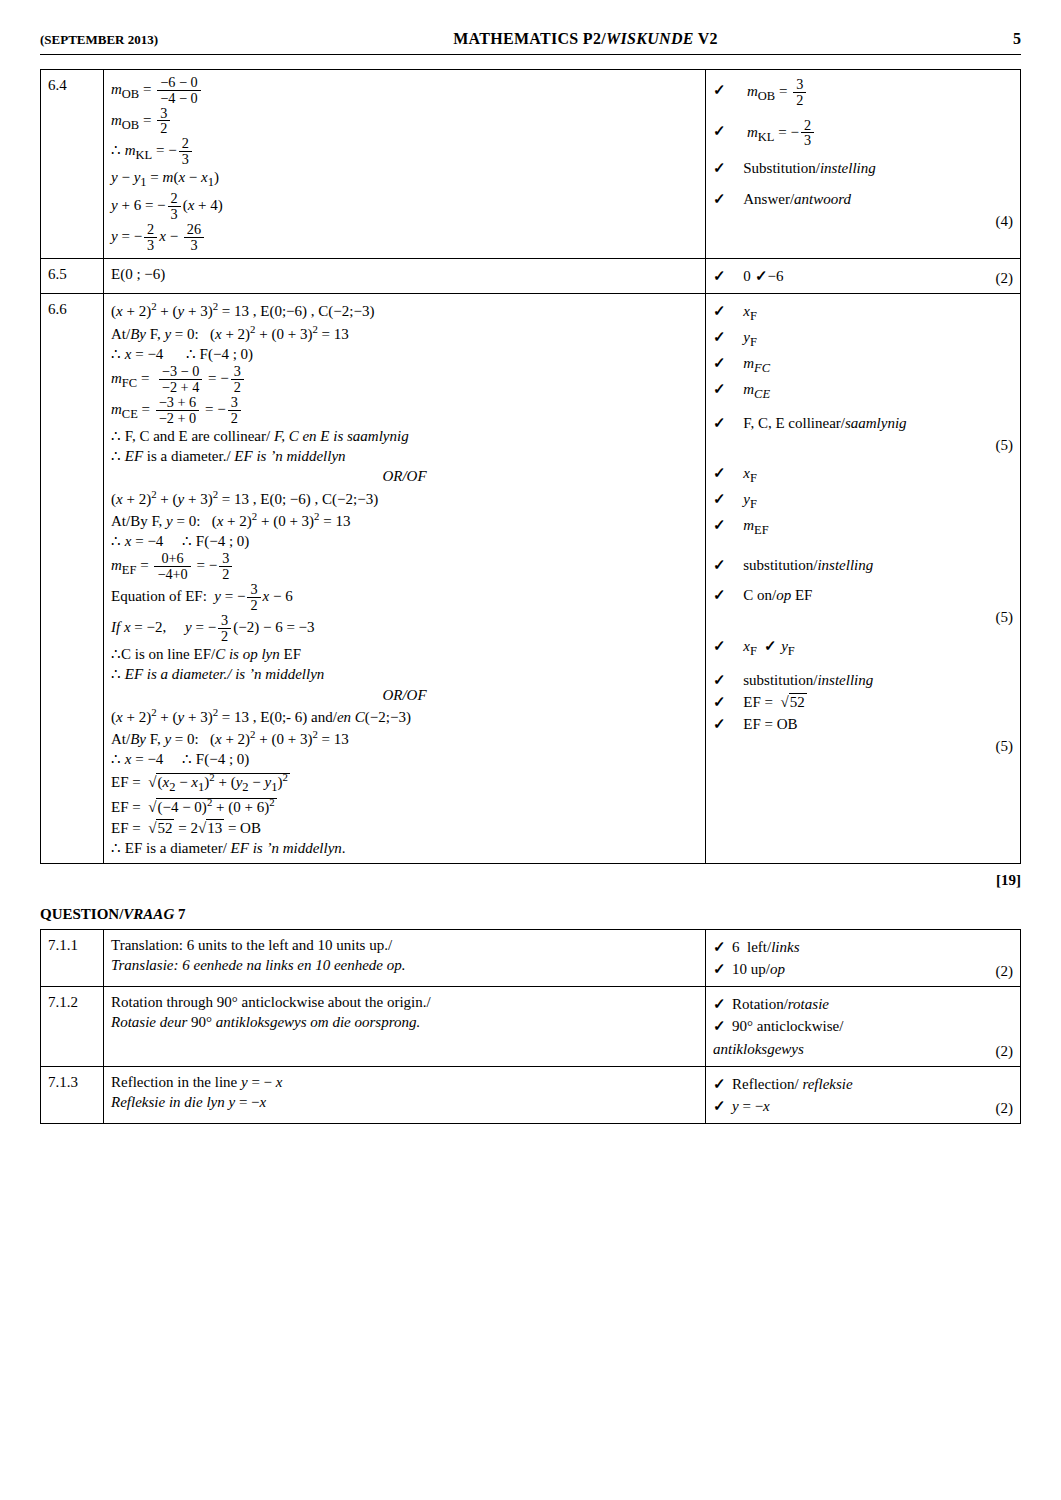(SEPTEMBER 2013)
MATHEMATICS P2/WISKUNDE V2
5
| 6.4 | m OB = −6 − 0 −4 − 0 m OB = 3 2 ∴ m KL = − 2 3 y − y 1 = m ( x − x 1 ) y + 6 = − 2 3 ( x + 4) y = − 2 3 x − 26 3 | m OB = 3 2 m KL = − 2 3 Substitution/ instelling Answer/ antwoord (4) |
| 6.5 | E(0 ; −6) | 0 ✓ −6 (2) |
| 6.6 | ( x + 2) 2 + ( y + 3) 2 = 13 , E(0;−6) , C(−2;−3) At/ By F, y = 0: ( x + 2) 2 + (0 + 3) 2 = 13 ∴ x = −4 ∴ F(−4 ; 0) m FC = −3 − 0 −2 + 4 = − 3 2 m CE = −3 + 6 −2 + 0 = − 3 2 ∴ F, C and E are collinear/ F, C en E is saamlynig ∴ EF is a diameter./ EF is ’n middellyn OR/ OF ( x + 2) 2 + ( y + 3) 2 = 13 , E(0; −6) , C(−2;−3) At/By F, y = 0: ( x + 2) 2 + (0 + 3) 2 = 13 ∴ x = −4 ∴ F(−4 ; 0) m EF = 0+6 −4+0 = − 3 2 Equation of EF: y = − 3 2 x − 6 If x = −2, y = − 3 2 (−2) − 6 = −3 ∴C is on line EF/ C is op lyn EF ∴ EF is a diameter./ is ’n middellyn OR/ OF ( x + 2) 2 + ( y + 3) 2 = 13 , E(0;- 6) and/ en C (−2;−3) At/ By F, y = 0: ( x + 2) 2 + (0 + 3) 2 = 13 ∴ x = −4 ∴ F(−4 ; 0) EF = √ ( x 2 − x 1 ) 2 + ( y 2 − y 1 ) 2 EF = √ (−4 − 0) 2 + (0 + 6) 2 EF = √ 52 = 2√ 13 = OB ∴ EF is a diameter/ EF is ’n middellyn . | x F y F m FC m CE F, C, E collinear/ saamlynig (5) x F y F m EF substitution/ instelling C on/ op EF (5) x F ✓ y F substitution/ instelling EF = √ 52 EF = OB (5) |
[19]
QUESTION/VRAAG 7
| 7.1.1 | Translation: 6 units to the left and 10 units up./ Translasie: 6 eenhede na links en 10 eenhede op. | 6 left/ links 10 up/ op (2) |
| 7.1.2 | Rotation through 90° anticlockwise about the origin./ Rotasie deur 90° antikloksgewys om die oorsprong. | Rotation/ rotasie 90° anticlockwise/ antikloksgewys (2) |
| 7.1.3 | Reflection in the line y = − x Refleksie in die lyn y = − x | Reflection/ refleksie y = − x (2) |